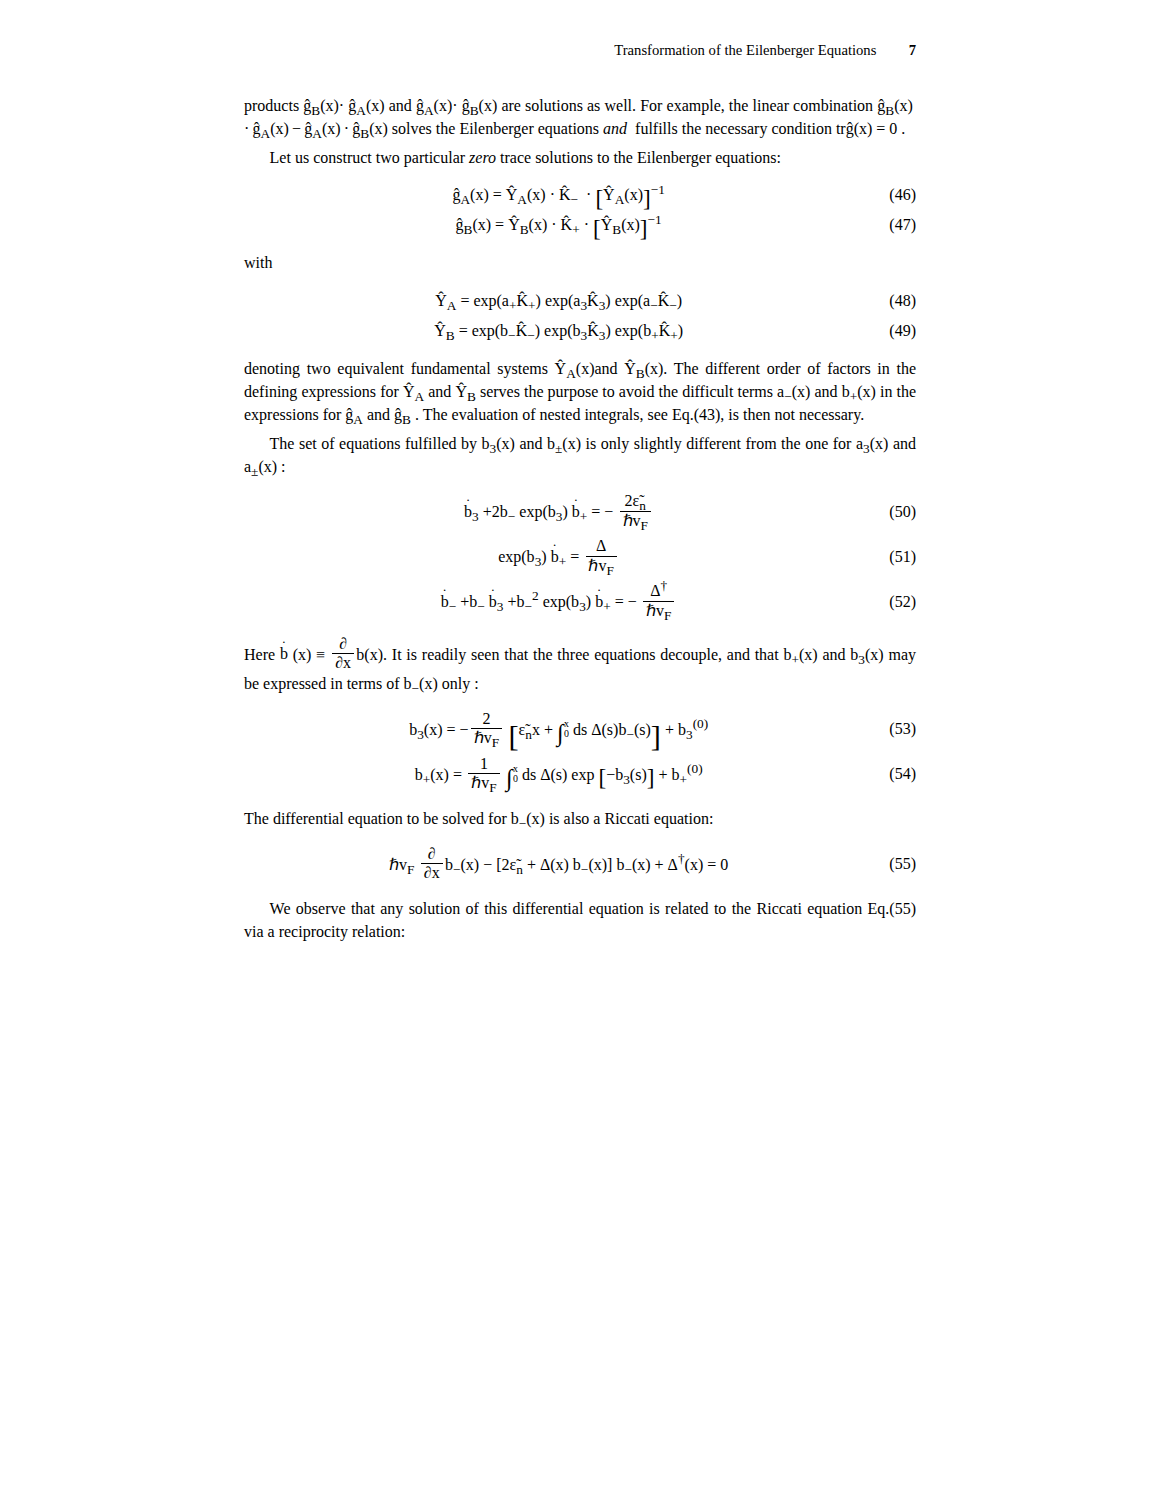Transformation of the Eilenberger Equations 7
products ĝB(x)· ĝA(x) and ĝA(x)· ĝB(x) are solutions as well. For example, the linear combination ĝB(x) · ĝA(x) − ĝA(x) · ĝB(x) solves the Eilenberger equations and fulfills the necessary condition trĝ(x) = 0 .
Let us construct two particular zero trace solutions to the Eilenberger equations:
ĝA(x) = ŶA(x) · K̂− · [ŶA(x)]−1
(46)
ĝB(x) = ŶB(x) · K̂+ · [ŶB(x)]−1
(47)
with
ŶA = exp(a+K̂+) exp(a3K̂3) exp(a−K̂−)
(48)
ŶB = exp(b−K̂−) exp(b3K̂3) exp(b+K̂+)
(49)
denoting two equivalent fundamental systems ŶA(x)and ŶB(x). The different order of factors in the defining expressions for ŶA and ŶB serves the purpose to avoid the difficult terms a−(x) and b+(x) in the expressions for ĝA and ĝB . The evaluation of nested integrals, see Eq.(43), is then not necessary.
The set of equations fulfilled by b3(x) and b±(x) is only slightly different from the one for a3(x) and a±(x) :
. b3 +2b− exp(b3) . b+ = − 2ε̃n ℏvF
(50)
exp(b3) . b+ = ΔℏvF
(51)
. b− +b− . b3 +b−2 exp(b3) . b+ = − Δ†ℏvF
(52)
Here . b (x) ≡ ∂∂xb(x). It is readily seen that the three equations decouple, and that b+(x) and b3(x) may be expressed in terms of b−(x) only :
b3(x) = −2 ℏvF [ε̃nx + ∫x 0 ds Δ(s)b−(s)] + b3(0)
(53)
b+(x) = 1 ℏvF ∫x 0 ds Δ(s) exp [−b3(s)] + b+(0)
(54)
The differential equation to be solved for b−(x) is also a Riccati equation:
ℏvF ∂∂xb−(x) − [2ε̃n + Δ(x) b−(x)] b−(x) + Δ†(x) = 0
(55)
We observe that any solution of this differential equation is related to the Riccati equation Eq.(55) via a reciprocity relation: